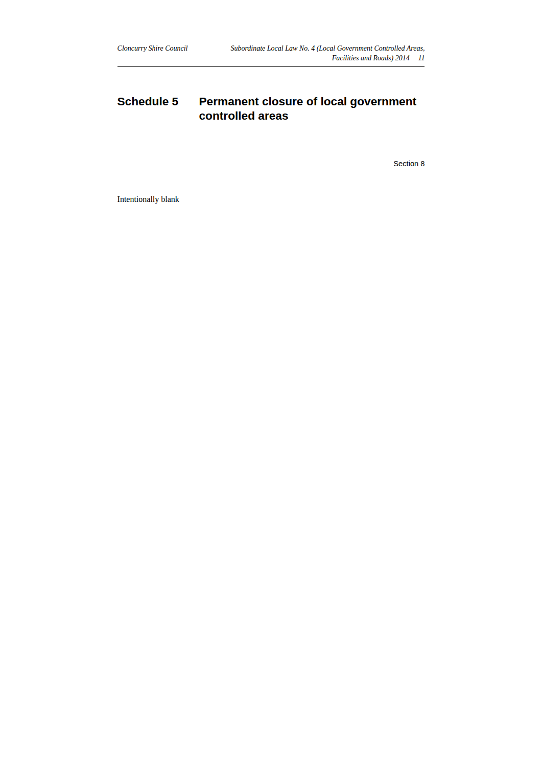Cloncurry Shire Council
Subordinate Local Law No. 4 (Local Government Controlled Areas,
Facilities and Roads) 201411
Schedule 5 Permanent closure of local government controlled areas
Section 8
Intentionally blank